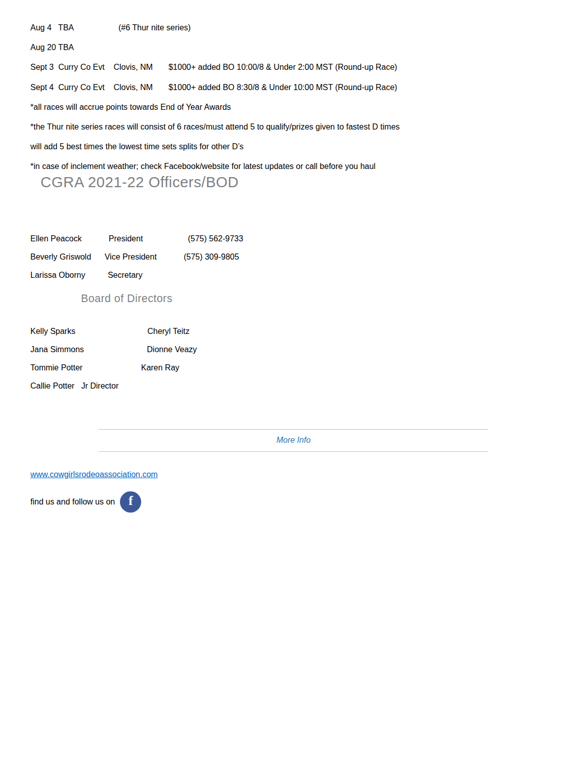Aug 4 TBA (#6 Thur nite series)
Aug 20 TBA
Sept 3 Curry Co Evt Clovis, NM $1000+ added BO 10:00/8 & Under 2:00 MST (Round-up Race)
Sept 4 Curry Co Evt Clovis, NM $1000+ added BO 8:30/8 & Under 10:00 MST (Round-up Race)
*all races will accrue points towards End of Year Awards
*the Thur nite series races will consist of 6 races/must attend 5 to qualify/prizes given to fastest D times
will add 5 best times the lowest time sets splits for other D’s
*in case of inclement weather; check Facebook/website for latest updates or call before you haul
CGRA 2021-22 Officers/BOD
Ellen Peacock President (575) 562-9733
Beverly Griswold Vice President (575) 309-9805
Larissa Oborny Secretary
Board of Directors
Kelly Sparks Cheryl Teitz
Jana Simmons Dionne Veazy
Tommie Potter Karen Ray
Callie Potter Jr Director
More Info
www.cowgirlsrodeoassociation.com
find us and follow us on f